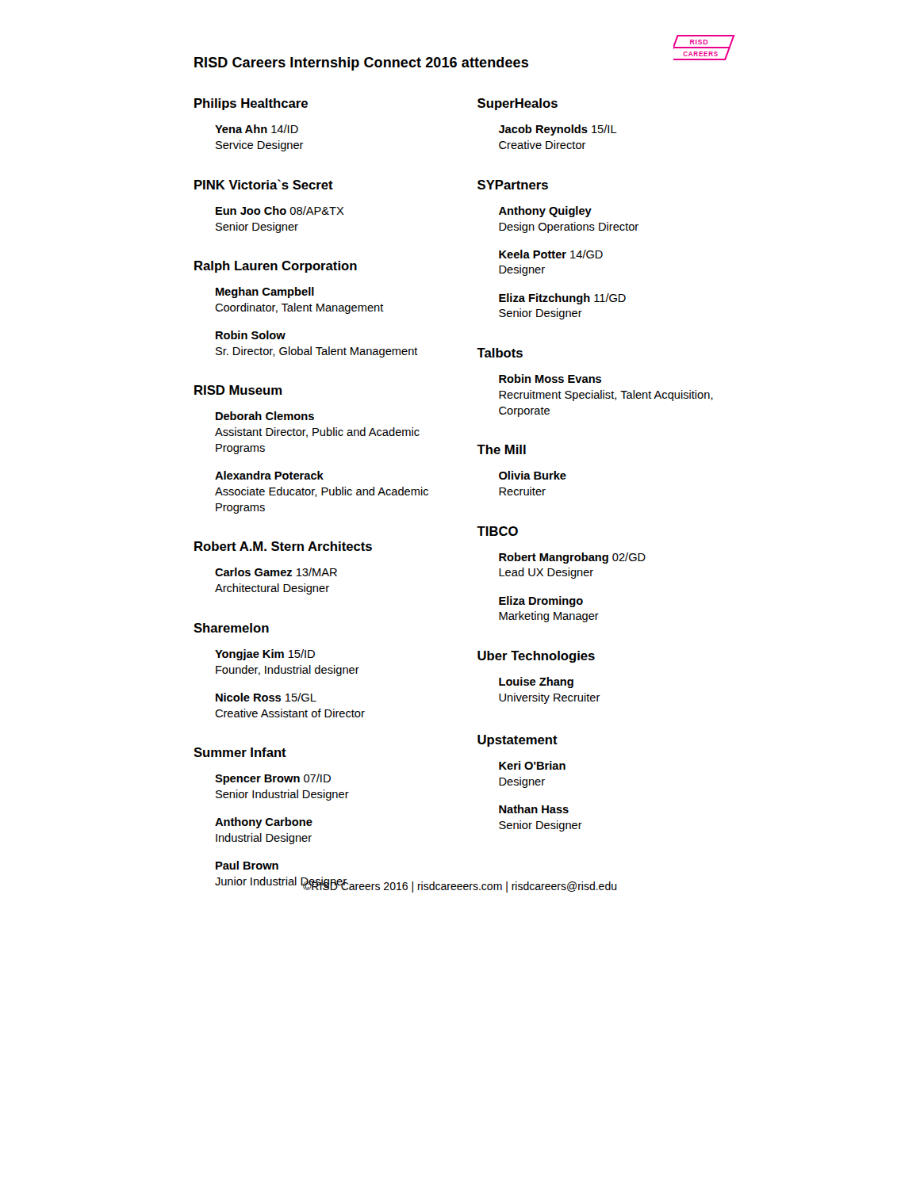RISD CAREERS
RISD Careers Internship Connect 2016 attendees
Philips Healthcare
Yena Ahn 14/ID
Service Designer
PINK Victoria`s Secret
Eun Joo Cho 08/AP&TX
Senior Designer
Ralph Lauren Corporation
Meghan Campbell
Coordinator, Talent Management
Robin Solow
Sr. Director, Global Talent Management
RISD Museum
Deborah Clemons
Assistant Director, Public and Academic Programs
Alexandra Poterack
Associate Educator, Public and Academic Programs
Robert A.M. Stern Architects
Carlos Gamez 13/MAR
Architectural Designer
Sharemelon
Yongjae Kim 15/ID
Founder, Industrial designer
Nicole Ross 15/GL
Creative Assistant of Director
Summer Infant
Spencer Brown 07/ID
Senior Industrial Designer
Anthony Carbone
Industrial Designer
Paul Brown
Junior Industrial Designer
SuperHealos
Jacob Reynolds 15/IL
Creative Director
SYPartners
Anthony Quigley
Design Operations Director
Keela Potter 14/GD
Designer
Eliza Fitzchungh 11/GD
Senior Designer
Talbots
Robin Moss Evans
Recruitment Specialist, Talent Acquisition, Corporate
The Mill
Olivia Burke
Recruiter
TIBCO
Robert Mangrobang 02/GD
Lead UX Designer
Eliza Dromingo
Marketing Manager
Uber Technologies
Louise Zhang
University Recruiter
Upstatement
Keri O'Brian
Designer
Nathan Hass
Senior Designer
©RISD Careers 2016 | risdcareeers.com | risdcareers@risd.edu